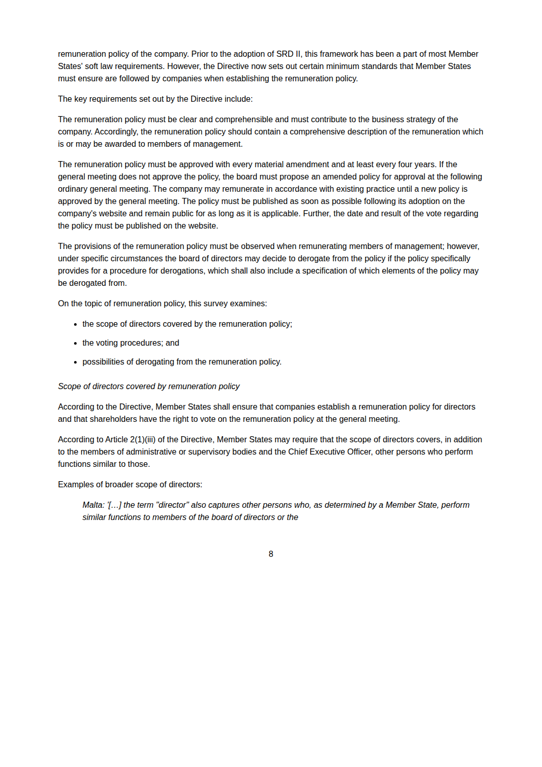remuneration policy of the company. Prior to the adoption of SRD II, this framework has been a part of most Member States' soft law requirements. However, the Directive now sets out certain minimum standards that Member States must ensure are followed by companies when establishing the remuneration policy.
The key requirements set out by the Directive include:
The remuneration policy must be clear and comprehensible and must contribute to the business strategy of the company. Accordingly, the remuneration policy should contain a comprehensive description of the remuneration which is or may be awarded to members of management.
The remuneration policy must be approved with every material amendment and at least every four years. If the general meeting does not approve the policy, the board must propose an amended policy for approval at the following ordinary general meeting. The company may remunerate in accordance with existing practice until a new policy is approved by the general meeting. The policy must be published as soon as possible following its adoption on the company's website and remain public for as long as it is applicable. Further, the date and result of the vote regarding the policy must be published on the website.
The provisions of the remuneration policy must be observed when remunerating members of management; however, under specific circumstances the board of directors may decide to derogate from the policy if the policy specifically provides for a procedure for derogations, which shall also include a specification of which elements of the policy may be derogated from.
On the topic of remuneration policy, this survey examines:
the scope of directors covered by the remuneration policy;
the voting procedures; and
possibilities of derogating from the remuneration policy.
Scope of directors covered by remuneration policy
According to the Directive, Member States shall ensure that companies establish a remuneration policy for directors and that shareholders have the right to vote on the remuneration policy at the general meeting.
According to Article 2(1)(iii) of the Directive, Member States may require that the scope of directors covers, in addition to the members of administrative or supervisory bodies and the Chief Executive Officer, other persons who perform functions similar to those.
Examples of broader scope of directors:
Malta: '[…] the term "director" also captures other persons who, as determined by a Member State, perform similar functions to members of the board of directors or the
8